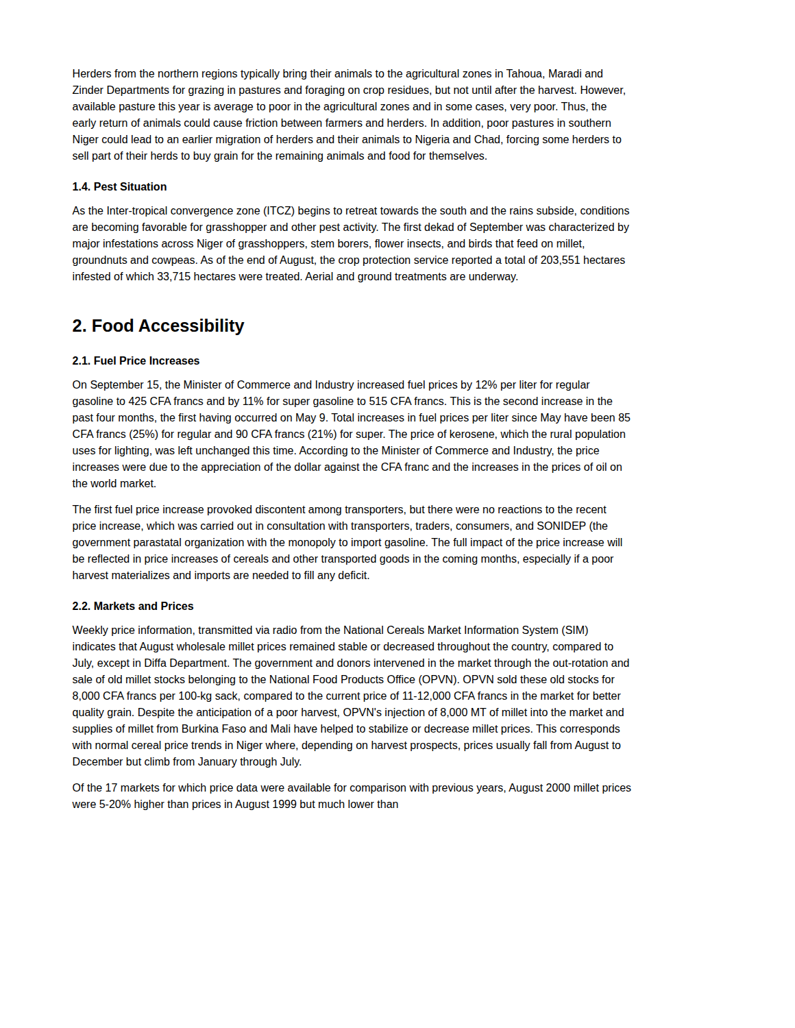Herders from the northern regions typically bring their animals to the agricultural zones in Tahoua, Maradi and Zinder Departments for grazing in pastures and foraging on crop residues, but not until after the harvest. However, available pasture this year is average to poor in the agricultural zones and in some cases, very poor. Thus, the early return of animals could cause friction between farmers and herders. In addition, poor pastures in southern Niger could lead to an earlier migration of herders and their animals to Nigeria and Chad, forcing some herders to sell part of their herds to buy grain for the remaining animals and food for themselves.
1.4. Pest Situation
As the Inter-tropical convergence zone (ITCZ) begins to retreat towards the south and the rains subside, conditions are becoming favorable for grasshopper and other pest activity. The first dekad of September was characterized by major infestations across Niger of grasshoppers, stem borers, flower insects, and birds that feed on millet, groundnuts and cowpeas. As of the end of August, the crop protection service reported a total of 203,551 hectares infested of which 33,715 hectares were treated. Aerial and ground treatments are underway.
2. Food Accessibility
2.1. Fuel Price Increases
On September 15, the Minister of Commerce and Industry increased fuel prices by 12% per liter for regular gasoline to 425 CFA francs and by 11% for super gasoline to 515 CFA francs. This is the second increase in the past four months, the first having occurred on May 9. Total increases in fuel prices per liter since May have been 85 CFA francs (25%) for regular and 90 CFA francs (21%) for super. The price of kerosene, which the rural population uses for lighting, was left unchanged this time. According to the Minister of Commerce and Industry, the price increases were due to the appreciation of the dollar against the CFA franc and the increases in the prices of oil on the world market.
The first fuel price increase provoked discontent among transporters, but there were no reactions to the recent price increase, which was carried out in consultation with transporters, traders, consumers, and SONIDEP (the government parastatal organization with the monopoly to import gasoline. The full impact of the price increase will be reflected in price increases of cereals and other transported goods in the coming months, especially if a poor harvest materializes and imports are needed to fill any deficit.
2.2. Markets and Prices
Weekly price information, transmitted via radio from the National Cereals Market Information System (SIM) indicates that August wholesale millet prices remained stable or decreased throughout the country, compared to July, except in Diffa Department. The government and donors intervened in the market through the out-rotation and sale of old millet stocks belonging to the National Food Products Office (OPVN). OPVN sold these old stocks for 8,000 CFA francs per 100-kg sack, compared to the current price of 11-12,000 CFA francs in the market for better quality grain. Despite the anticipation of a poor harvest, OPVN's injection of 8,000 MT of millet into the market and supplies of millet from Burkina Faso and Mali have helped to stabilize or decrease millet prices. This corresponds with normal cereal price trends in Niger where, depending on harvest prospects, prices usually fall from August to December but climb from January through July.
Of the 17 markets for which price data were available for comparison with previous years, August 2000 millet prices were 5-20% higher than prices in August 1999 but much lower than